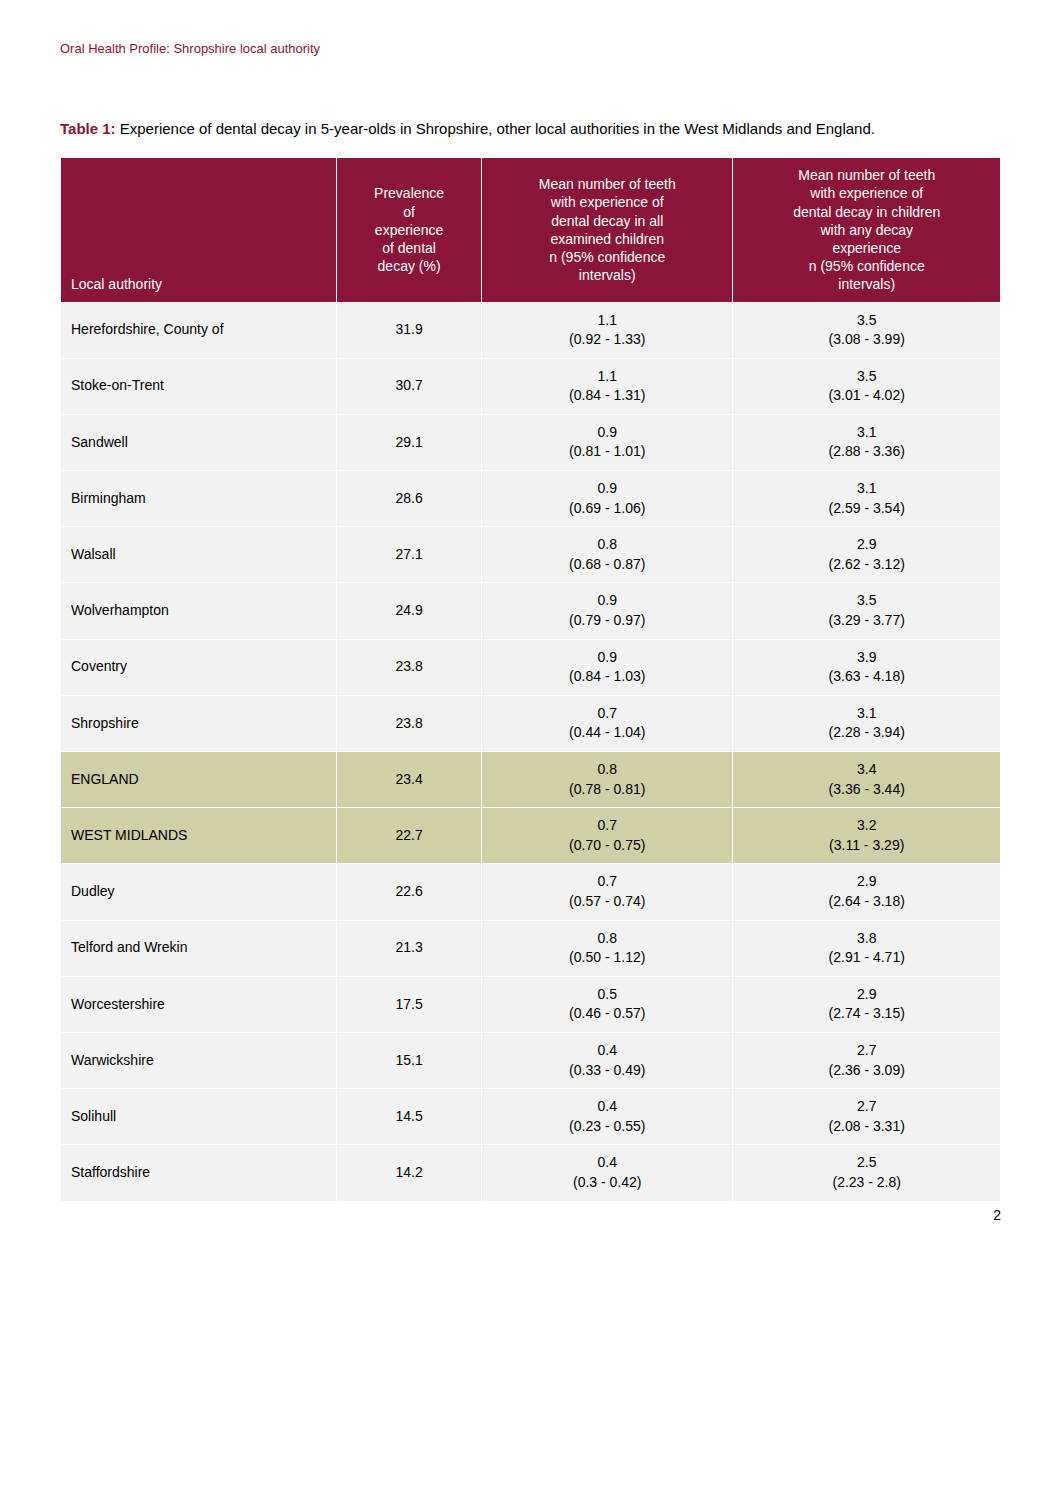Oral Health Profile: Shropshire local authority
Table 1: Experience of dental decay in 5-year-olds in Shropshire, other local authorities in the West Midlands and England.
| Local authority | Prevalence of experience of dental decay (%) | Mean number of teeth with experience of dental decay in all examined children n (95% confidence intervals) | Mean number of teeth with experience of dental decay in children with any decay experience n (95% confidence intervals) |
| --- | --- | --- | --- |
| Herefordshire, County of | 31.9 | 1.1 (0.92 - 1.33) | 3.5 (3.08 - 3.99) |
| Stoke-on-Trent | 30.7 | 1.1 (0.84 - 1.31) | 3.5 (3.01 - 4.02) |
| Sandwell | 29.1 | 0.9 (0.81 - 1.01) | 3.1 (2.88 - 3.36) |
| Birmingham | 28.6 | 0.9 (0.69 - 1.06) | 3.1 (2.59 - 3.54) |
| Walsall | 27.1 | 0.8 (0.68 - 0.87) | 2.9 (2.62 - 3.12) |
| Wolverhampton | 24.9 | 0.9 (0.79 - 0.97) | 3.5 (3.29 - 3.77) |
| Coventry | 23.8 | 0.9 (0.84 - 1.03) | 3.9 (3.63 - 4.18) |
| Shropshire | 23.8 | 0.7 (0.44 - 1.04) | 3.1 (2.28 - 3.94) |
| ENGLAND | 23.4 | 0.8 (0.78 - 0.81) | 3.4 (3.36 - 3.44) |
| WEST MIDLANDS | 22.7 | 0.7 (0.70 - 0.75) | 3.2 (3.11 - 3.29) |
| Dudley | 22.6 | 0.7 (0.57 - 0.74) | 2.9 (2.64 - 3.18) |
| Telford and Wrekin | 21.3 | 0.8 (0.50 - 1.12) | 3.8 (2.91 - 4.71) |
| Worcestershire | 17.5 | 0.5 (0.46 - 0.57) | 2.9 (2.74 - 3.15) |
| Warwickshire | 15.1 | 0.4 (0.33 - 0.49) | 2.7 (2.36 - 3.09) |
| Solihull | 14.5 | 0.4 (0.23 - 0.55) | 2.7 (2.08 - 3.31) |
| Staffordshire | 14.2 | 0.4 (0.3 - 0.42) | 2.5 (2.23 - 2.8) |
2